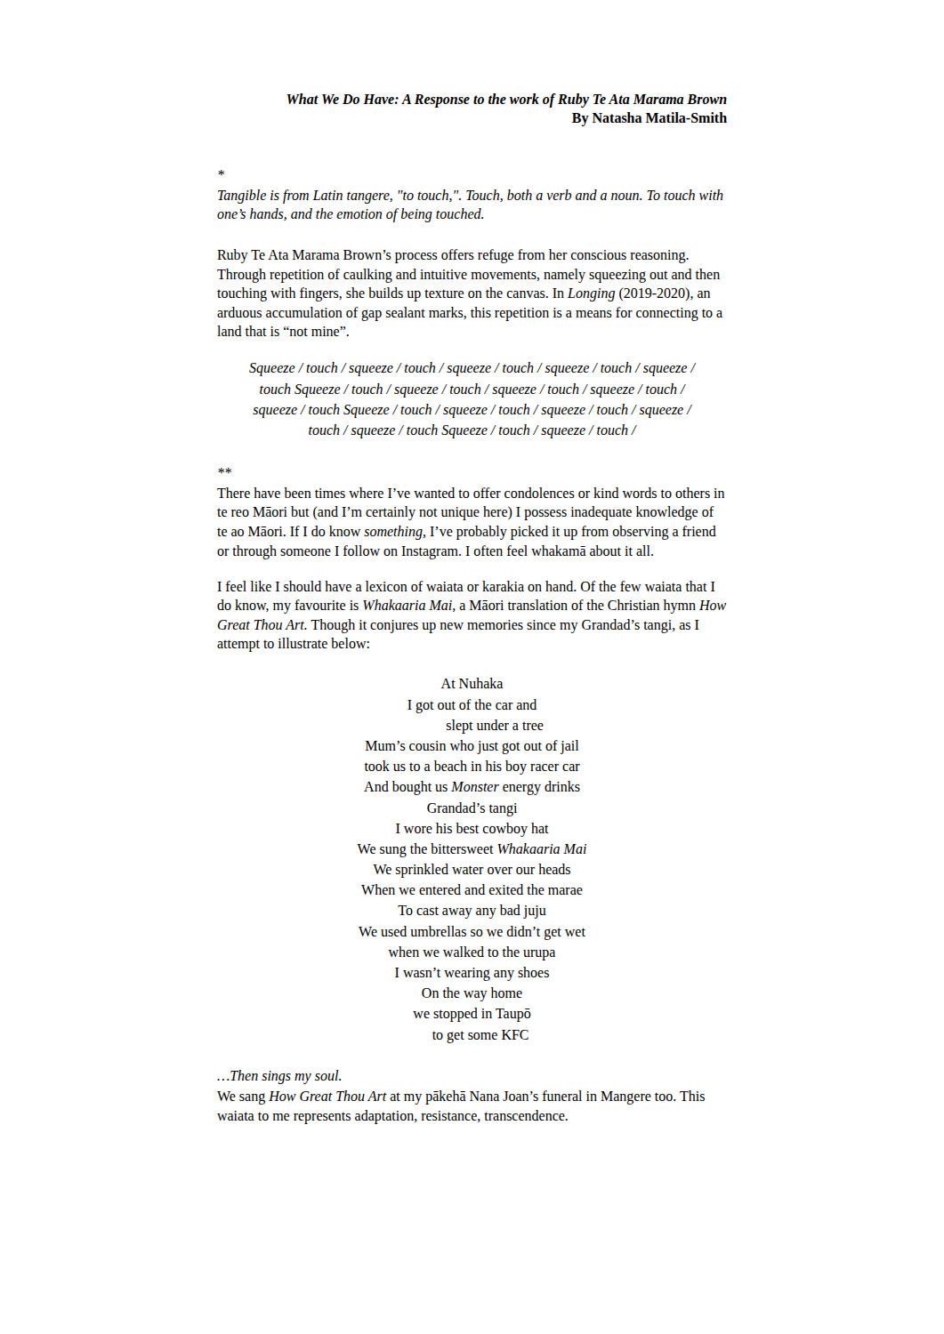What We Do Have: A Response to the work of Ruby Te Ata Marama Brown By Natasha Matila-Smith
*
Tangible is from Latin tangere, "to touch,". Touch, both a verb and a noun. To touch with one’s hands, and the emotion of being touched.
Ruby Te Ata Marama Brown’s process offers refuge from her conscious reasoning. Through repetition of caulking and intuitive movements, namely squeezing out and then touching with fingers, she builds up texture on the canvas. In Longing (2019-2020), an arduous accumulation of gap sealant marks, this repetition is a means for connecting to a land that is “not mine”.
Squeeze / touch / squeeze / touch / squeeze / touch / squeeze / touch / squeeze / touch Squeeze / touch / squeeze / touch / squeeze / touch / squeeze / touch / squeeze / touch Squeeze / touch / squeeze / touch / squeeze / touch / squeeze / touch / squeeze / touch Squeeze / touch / squeeze / touch /
**
There have been times where I’ve wanted to offer condolences or kind words to others in te reo Māori but (and I’m certainly not unique here) I possess inadequate knowledge of te ao Māori. If I do know something, I’ve probably picked it up from observing a friend or through someone I follow on Instagram. I often feel whakamā about it all.
I feel like I should have a lexicon of waiata or karakia on hand. Of the few waiata that I do know, my favourite is Whakaaria Mai, a Māori translation of the Christian hymn How Great Thou Art. Though it conjures up new memories since my Grandad’s tangi, as I attempt to illustrate below:
At Nuhaka I got out of the car and slept under a tree Mum’s cousin who just got out of jail took us to a beach in his boy racer car And bought us Monster energy drinks Grandad’s tangi I wore his best cowboy hat We sung the bittersweet Whakaaria Mai We sprinkled water over our heads When we entered and exited the marae To cast away any bad juju We used umbrellas so we didn’t get wet when we walked to the urupa I wasn’t wearing any shoes On the way home we stopped in Taupō to get some KFC
…Then sings my soul.
We sang How Great Thou Art at my pākehā Nana Joan’s funeral in Mangere too. This waiata to me represents adaptation, resistance, transcendence.